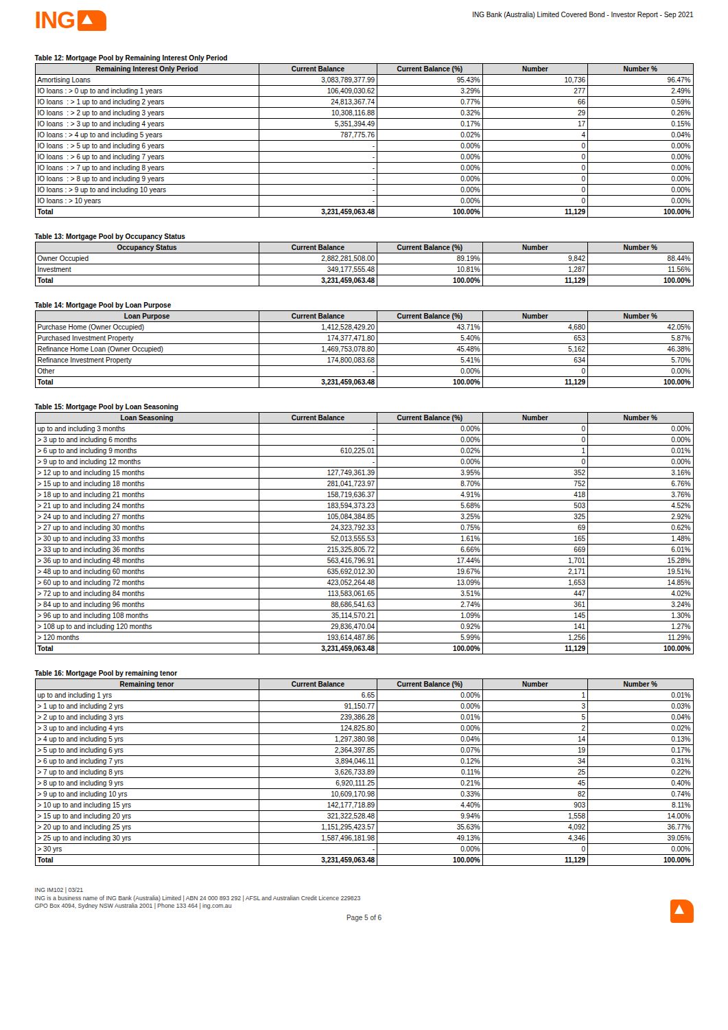ING
ING Bank (Australia) Limited Covered Bond - Investor Report - Sep 2021
Table 12: Mortgage Pool by Remaining Interest Only Period
| Remaining Interest Only Period | Current Balance | Current Balance (%) | Number | Number % |
| --- | --- | --- | --- | --- |
| Amortising Loans | 3,083,789,377.99 | 95.43% | 10,736 | 96.47% |
| IO loans : > 0 up to and including 1 years | 106,409,030.62 | 3.29% | 277 | 2.49% |
| IO loans : > 1 up to and including 2 years | 24,813,367.74 | 0.77% | 66 | 0.59% |
| IO loans : > 2 up to and including 3 years | 10,308,116.88 | 0.32% | 29 | 0.26% |
| IO loans : > 3 up to and including 4 years | 5,351,394.49 | 0.17% | 17 | 0.15% |
| IO loans : > 4 up to and including 5 years | 787,775.76 | 0.02% | 4 | 0.04% |
| IO loans : > 5 up to and including 6 years | - | 0.00% | 0 | 0.00% |
| IO loans : > 6 up to and including 7 years | - | 0.00% | 0 | 0.00% |
| IO loans : > 7 up to and including 8 years | - | 0.00% | 0 | 0.00% |
| IO loans : > 8 up to and including 9 years | - | 0.00% | 0 | 0.00% |
| IO loans : > 9 up to and including 10 years | - | 0.00% | 0 | 0.00% |
| IO loans : > 10 years | - | 0.00% | 0 | 0.00% |
| Total | 3,231,459,063.48 | 100.00% | 11,129 | 100.00% |
Table 13: Mortgage Pool by Occupancy Status
| Occupancy Status | Current Balance | Current Balance (%) | Number | Number % |
| --- | --- | --- | --- | --- |
| Owner Occupied | 2,882,281,508.00 | 89.19% | 9,842 | 88.44% |
| Investment | 349,177,555.48 | 10.81% | 1,287 | 11.56% |
| Total | 3,231,459,063.48 | 100.00% | 11,129 | 100.00% |
Table 14: Mortgage Pool by Loan Purpose
| Loan Purpose | Current Balance | Current Balance (%) | Number | Number % |
| --- | --- | --- | --- | --- |
| Purchase Home (Owner Occupied) | 1,412,528,429.20 | 43.71% | 4,680 | 42.05% |
| Purchased Investment Property | 174,377,471.80 | 5.40% | 653 | 5.87% |
| Refinance Home Loan (Owner Occupied) | 1,469,753,078.80 | 45.48% | 5,162 | 46.38% |
| Refinance Investment Property | 174,800,083.68 | 5.41% | 634 | 5.70% |
| Other | - | 0.00% | 0 | 0.00% |
| Total | 3,231,459,063.48 | 100.00% | 11,129 | 100.00% |
Table 15: Mortgage Pool by Loan Seasoning
| Loan Seasoning | Current Balance | Current Balance (%) | Number | Number % |
| --- | --- | --- | --- | --- |
| up to and including 3 months | - | 0.00% | 0 | 0.00% |
| > 3 up to and including 6 months | - | 0.00% | 0 | 0.00% |
| > 6 up to and including 9 months | 610,225.01 | 0.02% | 1 | 0.01% |
| > 9 up to and including 12 months | - | 0.00% | 0 | 0.00% |
| > 12 up to and including 15 months | 127,749,361.39 | 3.95% | 352 | 3.16% |
| > 15 up to and including 18 months | 281,041,723.97 | 8.70% | 752 | 6.76% |
| > 18 up to and including 21 months | 158,719,636.37 | 4.91% | 418 | 3.76% |
| > 21 up to and including 24 months | 183,594,373.23 | 5.68% | 503 | 4.52% |
| > 24 up to and including 27 months | 105,084,384.85 | 3.25% | 325 | 2.92% |
| > 27 up to and including 30 months | 24,323,792.33 | 0.75% | 69 | 0.62% |
| > 30 up to and including 33 months | 52,013,555.53 | 1.61% | 165 | 1.48% |
| > 33 up to and including 36 months | 215,325,805.72 | 6.66% | 669 | 6.01% |
| > 36 up to and including 48 months | 563,416,796.91 | 17.44% | 1,701 | 15.28% |
| > 48 up to and including 60 months | 635,692,012.30 | 19.67% | 2,171 | 19.51% |
| > 60 up to and including 72 months | 423,052,264.48 | 13.09% | 1,653 | 14.85% |
| > 72 up to and including 84 months | 113,583,061.65 | 3.51% | 447 | 4.02% |
| > 84 up to and including 96 months | 88,686,541.63 | 2.74% | 361 | 3.24% |
| > 96 up to and including 108 months | 35,114,570.21 | 1.09% | 145 | 1.30% |
| > 108 up to and including 120 months | 29,836,470.04 | 0.92% | 141 | 1.27% |
| > 120 months | 193,614,487.86 | 5.99% | 1,256 | 11.29% |
| Total | 3,231,459,063.48 | 100.00% | 11,129 | 100.00% |
Table 16: Mortgage Pool by remaining tenor
| Remaining tenor | Current Balance | Current Balance (%) | Number | Number % |
| --- | --- | --- | --- | --- |
| up to and including 1 yrs | 6.65 | 0.00% | 1 | 0.01% |
| > 1 up to and including 2 yrs | 91,150.77 | 0.00% | 3 | 0.03% |
| > 2 up to and including 3 yrs | 239,386.28 | 0.01% | 5 | 0.04% |
| > 3 up to and including 4 yrs | 124,825.80 | 0.00% | 2 | 0.02% |
| > 4 up to and including 5 yrs | 1,297,380.98 | 0.04% | 14 | 0.13% |
| > 5 up to and including 6 yrs | 2,364,397.85 | 0.07% | 19 | 0.17% |
| > 6 up to and including 7 yrs | 3,894,046.11 | 0.12% | 34 | 0.31% |
| > 7 up to and including 8 yrs | 3,626,733.89 | 0.11% | 25 | 0.22% |
| > 8 up to and including 9 yrs | 6,920,111.25 | 0.21% | 45 | 0.40% |
| > 9 up to and including 10 yrs | 10,609,170.98 | 0.33% | 82 | 0.74% |
| > 10 up to and including 15 yrs | 142,177,718.89 | 4.40% | 903 | 8.11% |
| > 15 up to and including 20 yrs | 321,322,528.48 | 9.94% | 1,558 | 14.00% |
| > 20 up to and including 25 yrs | 1,151,295,423.57 | 35.63% | 4,092 | 36.77% |
| > 25 up to and including 30 yrs | 1,587,496,181.98 | 49.13% | 4,346 | 39.05% |
| > 30 yrs | - | 0.00% | 0 | 0.00% |
| Total | 3,231,459,063.48 | 100.00% | 11,129 | 100.00% |
ING IM102 | 03/21
ING is a business name of ING Bank (Australia) Limited | ABN 24 000 893 292 | AFSL and Australian Credit Licence 229823
GPO Box 4094, Sydney NSW Australia 2001 | Phone 133 464 | ing.com.au
Page 5 of 6